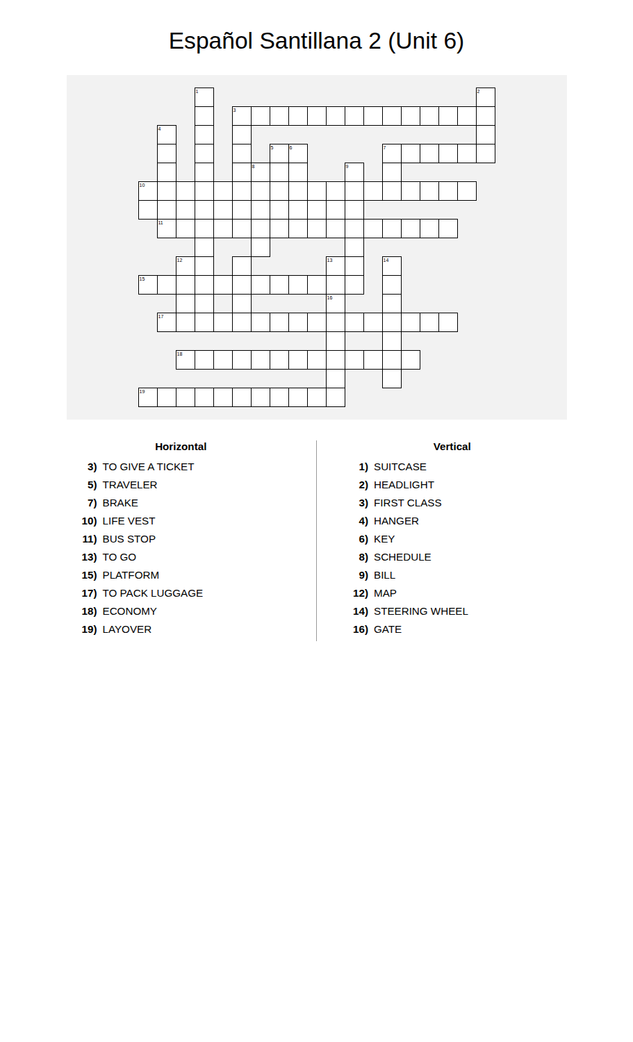Español Santillana 2 (Unit 6)
| | | | 1 | | | | | | | | | | | | | | | 2 |
| | | | | | 3 | | | | | | | | | | | | | |
| | 4 | | | | | | | | | | | | | | | | | |
| | | | | | | | 5 | 6 | | | | | 7 | | | | | |
| | | | | | | 8 | | | | | 9 | | | | | | | |
| 10 | | | | | | | | | | | | | | | | | | |
| | 11 | | | | | | | | | | | | | | | | | |
| | | 12 | | | | | | | | 13 | | | 14 | | | | | |
| 15 | | | | | | | | | | | | | | | | | | |
| | | | | | | | | | | 16 | | | | | | | | |
| | 17 | | | | | | | | | | | | | | | | | |
| | | 18 | | | | | | | | | | | | | | | | |
| 19 | | | | | | | | | | | | | | | | | | |
Horizontal
3) TO GIVE A TICKET
5) TRAVELER
7) BRAKE
10) LIFE VEST
11) BUS STOP
13) TO GO
15) PLATFORM
17) TO PACK LUGGAGE
18) ECONOMY
19) LAYOVER
Vertical
1) SUITCASE
2) HEADLIGHT
3) FIRST CLASS
4) HANGER
6) KEY
8) SCHEDULE
9) BILL
12) MAP
14) STEERING WHEEL
16) GATE